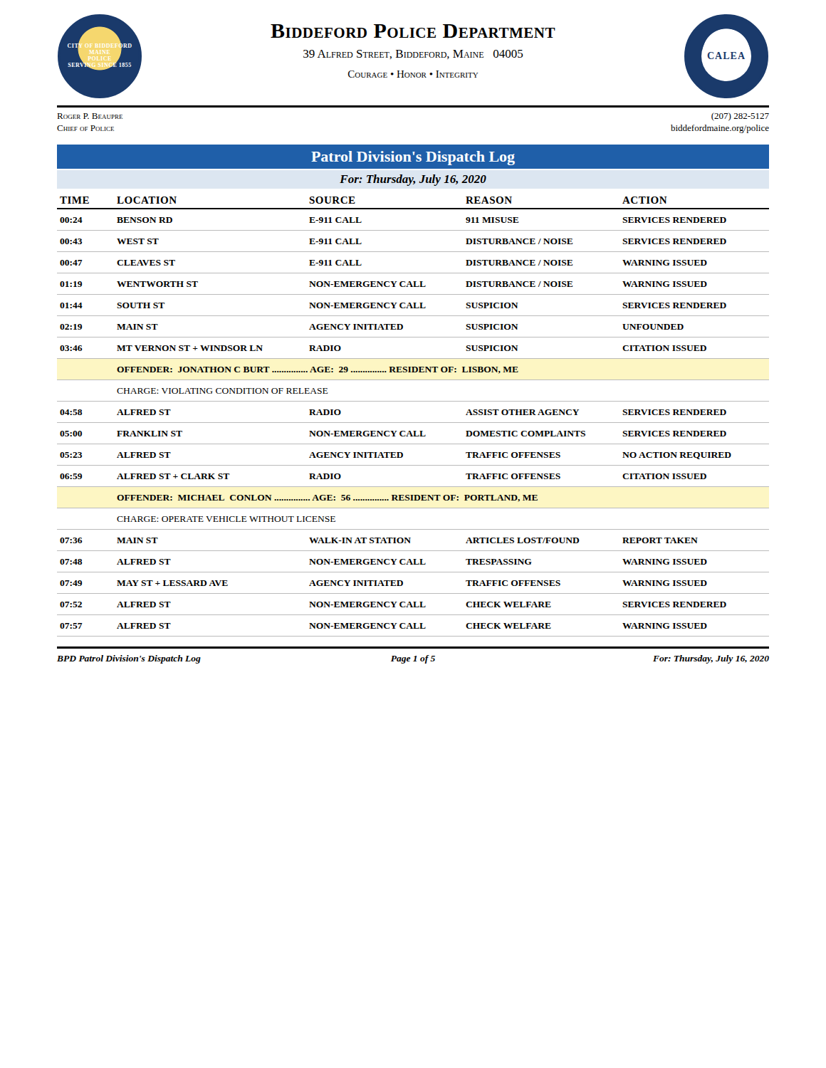CITY OF BIDDEFORD
MAINE
POLICE
SERVING SINCE 1855
Biddeford Police Department
39 Alfred Street, Biddeford, Maine 04005
Courage • Honor • Integrity
CALEA
Roger P. Beaupre
Chief of Police
(207) 282-5127
biddefordmaine.org/police
Patrol Division's Dispatch Log
For: Thursday, July 16, 2020
| TIME | LOCATION | SOURCE | REASON | ACTION |
| --- | --- | --- | --- | --- |
| 00:24 | BENSON RD | E-911 CALL | 911 MISUSE | SERVICES RENDERED |
| 00:43 | WEST ST | E-911 CALL | DISTURBANCE / NOISE | SERVICES RENDERED |
| 00:47 | CLEAVES ST | E-911 CALL | DISTURBANCE / NOISE | WARNING ISSUED |
| 01:19 | WENTWORTH ST | NON-EMERGENCY CALL | DISTURBANCE / NOISE | WARNING ISSUED |
| 01:44 | SOUTH ST | NON-EMERGENCY CALL | SUSPICION | SERVICES RENDERED |
| 02:19 | MAIN ST | AGENCY INITIATED | SUSPICION | UNFOUNDED |
| 03:46 | MT VERNON ST + WINDSOR LN | RADIO | SUSPICION | CITATION ISSUED |
| | OFFENDER: JONATHON C BURT ............... AGE: 29 ............... RESIDENT OF: LISBON, ME |
| | CHARGE: VIOLATING CONDITION OF RELEASE |
| 04:58 | ALFRED ST | RADIO | ASSIST OTHER AGENCY | SERVICES RENDERED |
| 05:00 | FRANKLIN ST | NON-EMERGENCY CALL | DOMESTIC COMPLAINTS | SERVICES RENDERED |
| 05:23 | ALFRED ST | AGENCY INITIATED | TRAFFIC OFFENSES | NO ACTION REQUIRED |
| 06:59 | ALFRED ST + CLARK ST | RADIO | TRAFFIC OFFENSES | CITATION ISSUED |
| | OFFENDER: MICHAEL CONLON ............... AGE: 56 ............... RESIDENT OF: PORTLAND, ME |
| | CHARGE: OPERATE VEHICLE WITHOUT LICENSE |
| 07:36 | MAIN ST | WALK-IN AT STATION | ARTICLES LOST/FOUND | REPORT TAKEN |
| 07:48 | ALFRED ST | NON-EMERGENCY CALL | TRESPASSING | WARNING ISSUED |
| 07:49 | MAY ST + LESSARD AVE | AGENCY INITIATED | TRAFFIC OFFENSES | WARNING ISSUED |
| 07:52 | ALFRED ST | NON-EMERGENCY CALL | CHECK WELFARE | SERVICES RENDERED |
| 07:57 | ALFRED ST | NON-EMERGENCY CALL | CHECK WELFARE | WARNING ISSUED |
BPD Patrol Division's Dispatch Log
Page 1 of 5
For: Thursday, July 16, 2020